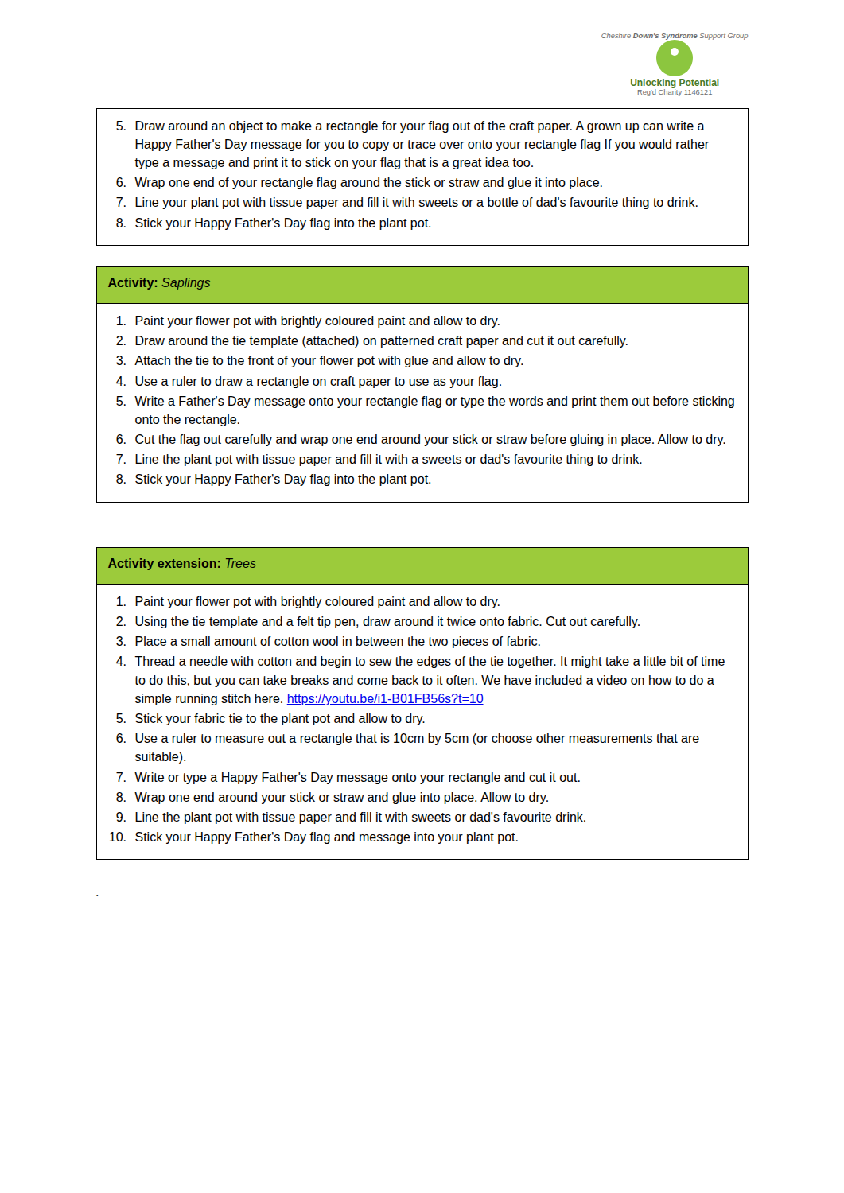Cheshire Down's Syndrome Support Group
Unlocking Potential
Reg'd Charity 1146121
Draw around an object to make a rectangle for your flag out of the craft paper. A grown up can write a Happy Father's Day message for you to copy or trace over onto your rectangle flag If you would rather type a message and print it to stick on your flag that is a great idea too.
Wrap one end of your rectangle flag around the stick or straw and glue it into place.
Line your plant pot with tissue paper and fill it with sweets or a bottle of dad's favourite thing to drink.
Stick your Happy Father's Day flag into the plant pot.
Activity: Saplings
Paint your flower pot with brightly coloured paint and allow to dry.
Draw around the tie template (attached) on patterned craft paper and cut it out carefully.
Attach the tie to the front of your flower pot with glue and allow to dry.
Use a ruler to draw a rectangle on craft paper to use as your flag.
Write a Father's Day message onto your rectangle flag or type the words and print them out before sticking onto the rectangle.
Cut the flag out carefully and wrap one end around your stick or straw before gluing in place. Allow to dry.
Line the plant pot with tissue paper and fill it with a sweets or dad's favourite thing to drink.
Stick your Happy Father's Day flag into the plant pot.
Activity extension: Trees
Paint your flower pot with brightly coloured paint and allow to dry.
Using the tie template and a felt tip pen, draw around it twice onto fabric. Cut out carefully.
Place a small amount of cotton wool in between the two pieces of fabric.
Thread a needle with cotton and begin to sew the edges of the tie together. It might take a little bit of time to do this, but you can take breaks and come back to it often. We have included a video on how to do a simple running stitch here. https://youtu.be/i1-B01FB56s?t=10
Stick your fabric tie to the plant pot and allow to dry.
Use a ruler to measure out a rectangle that is 10cm by 5cm (or choose other measurements that are suitable).
Write or type a Happy Father's Day message onto your rectangle and cut it out.
Wrap one end around your stick or straw and glue into place. Allow to dry.
Line the plant pot with tissue paper and fill it with sweets or dad's favourite drink.
Stick your Happy Father's Day flag and message into your plant pot.
`